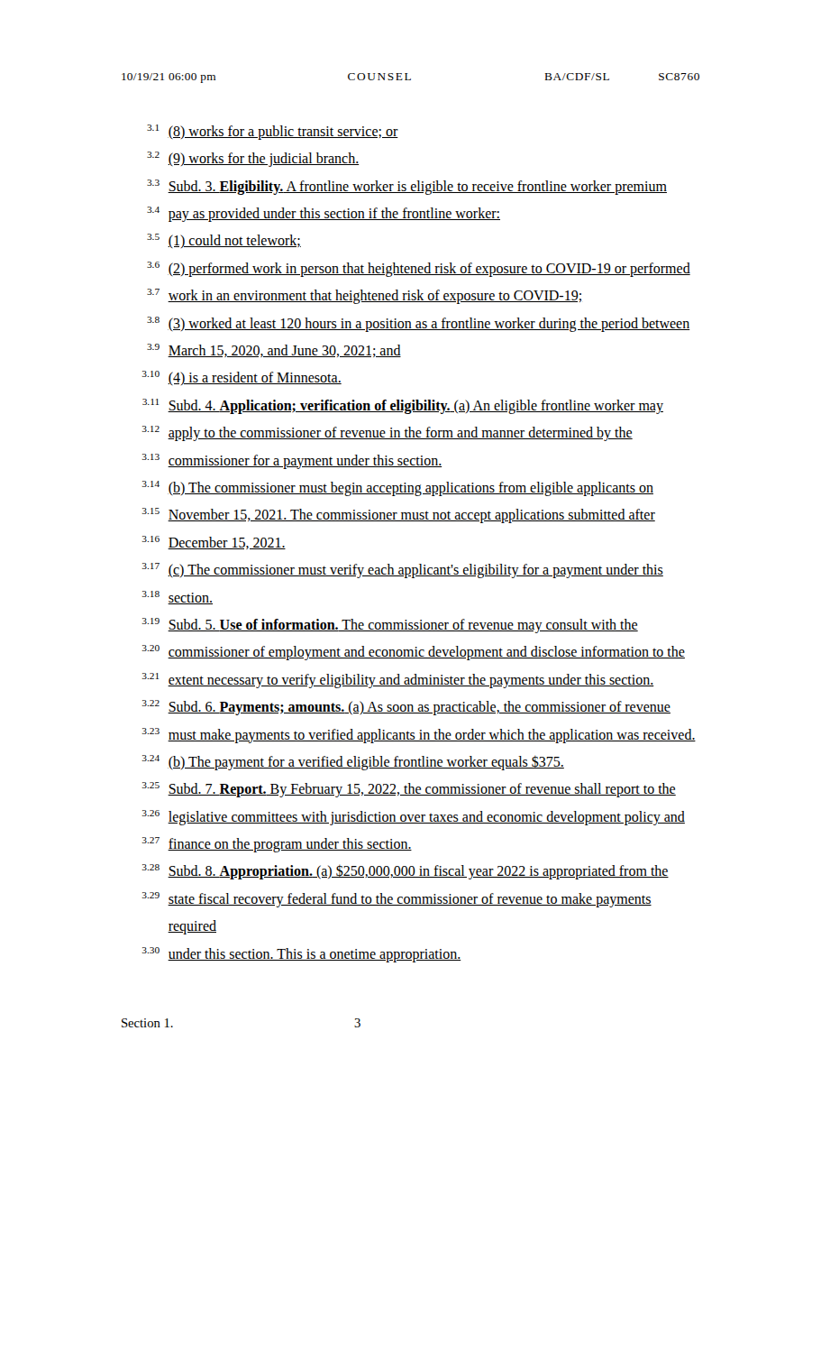10/19/21 06:00 pm COUNSEL BA/CDF/SL SC8760
(8) works for a public transit service; or
(9) works for the judicial branch.
Subd. 3. Eligibility. A frontline worker is eligible to receive frontline worker premium
pay as provided under this section if the frontline worker:
(1) could not telework;
(2) performed work in person that heightened risk of exposure to COVID-19 or performed
work in an environment that heightened risk of exposure to COVID-19;
(3) worked at least 120 hours in a position as a frontline worker during the period between
March 15, 2020, and June 30, 2021; and
(4) is a resident of Minnesota.
Subd. 4. Application; verification of eligibility. (a) An eligible frontline worker may
apply to the commissioner of revenue in the form and manner determined by the
commissioner for a payment under this section.
(b) The commissioner must begin accepting applications from eligible applicants on
November 15, 2021. The commissioner must not accept applications submitted after
December 15, 2021.
(c) The commissioner must verify each applicant's eligibility for a payment under this
section.
Subd. 5. Use of information. The commissioner of revenue may consult with the
commissioner of employment and economic development and disclose information to the
extent necessary to verify eligibility and administer the payments under this section.
Subd. 6. Payments; amounts. (a) As soon as practicable, the commissioner of revenue
must make payments to verified applicants in the order which the application was received.
(b) The payment for a verified eligible frontline worker equals $375.
Subd. 7. Report. By February 15, 2022, the commissioner of revenue shall report to the
legislative committees with jurisdiction over taxes and economic development policy and
finance on the program under this section.
Subd. 8. Appropriation. (a) $250,000,000 in fiscal year 2022 is appropriated from the
state fiscal recovery federal fund to the commissioner of revenue to make payments required
under this section. This is a onetime appropriation.
Section 1. 3